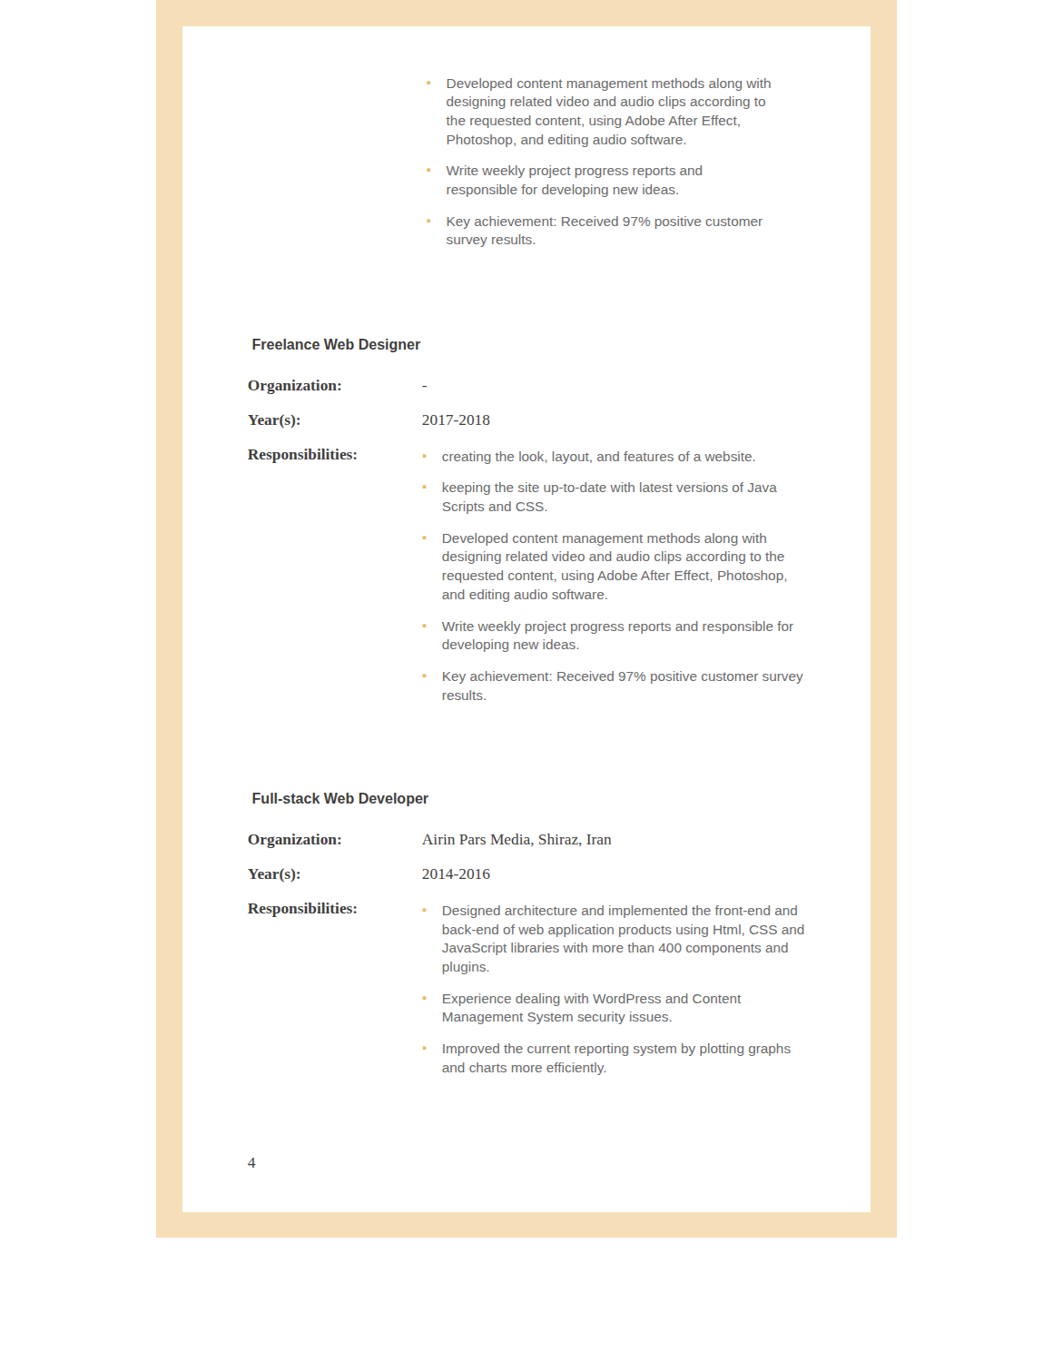Developed content management methods along with designing related video and audio clips according to the requested content, using Adobe After Effect, Photoshop, and editing audio software.
Write weekly project progress reports and responsible for developing new ideas.
Key achievement: Received 97% positive customer survey results.
Freelance Web Designer
| Organization: | - |
| Year(s): | 2017-2018 |
| Responsibilities: | creating the look, layout, and features of a website. keeping the site up-to-date with latest versions of Java Scripts and CSS. Developed content management methods along with designing related video and audio clips according to the requested content, using Adobe After Effect, Photoshop, and editing audio software. Write weekly project progress reports and responsible for developing new ideas. Key achievement: Received 97% positive customer survey results. |
Full-stack Web Developer
| Organization: | Airin Pars Media, Shiraz, Iran |
| Year(s): | 2014-2016 |
| Responsibilities: | Designed architecture and implemented the front-end and back-end of web application products using Html, CSS and JavaScript libraries with more than 400 components and plugins. Experience dealing with WordPress and Content Management System security issues. Improved the current reporting system by plotting graphs and charts more efficiently. |
4